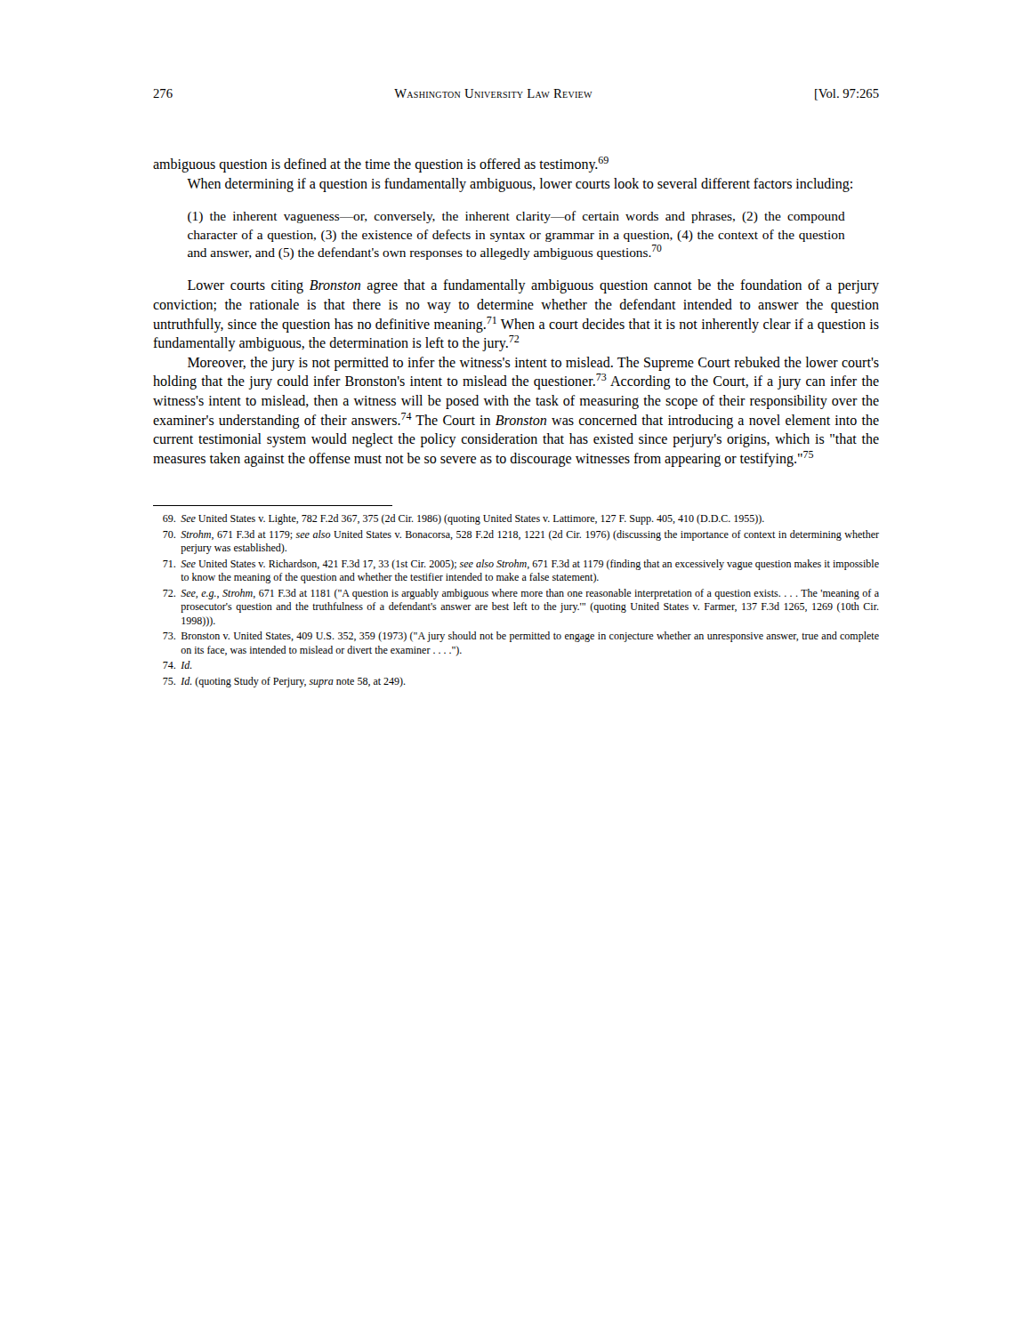276 Washington University Law Review [Vol. 97:265
ambiguous question is defined at the time the question is offered as testimony.69
When determining if a question is fundamentally ambiguous, lower courts look to several different factors including:
(1) the inherent vagueness—or, conversely, the inherent clarity—of certain words and phrases, (2) the compound character of a question, (3) the existence of defects in syntax or grammar in a question, (4) the context of the question and answer, and (5) the defendant's own responses to allegedly ambiguous questions.70
Lower courts citing Bronston agree that a fundamentally ambiguous question cannot be the foundation of a perjury conviction; the rationale is that there is no way to determine whether the defendant intended to answer the question untruthfully, since the question has no definitive meaning.71 When a court decides that it is not inherently clear if a question is fundamentally ambiguous, the determination is left to the jury.72
Moreover, the jury is not permitted to infer the witness's intent to mislead. The Supreme Court rebuked the lower court's holding that the jury could infer Bronston's intent to mislead the questioner.73 According to the Court, if a jury can infer the witness's intent to mislead, then a witness will be posed with the task of measuring the scope of their responsibility over the examiner's understanding of their answers.74 The Court in Bronston was concerned that introducing a novel element into the current testimonial system would neglect the policy consideration that has existed since perjury's origins, which is "that the measures taken against the offense must not be so severe as to discourage witnesses from appearing or testifying."75
69. See United States v. Lighte, 782 F.2d 367, 375 (2d Cir. 1986) (quoting United States v. Lattimore, 127 F. Supp. 405, 410 (D.D.C. 1955)).
70. Strohm, 671 F.3d at 1179; see also United States v. Bonacorsa, 528 F.2d 1218, 1221 (2d Cir. 1976) (discussing the importance of context in determining whether perjury was established).
71. See United States v. Richardson, 421 F.3d 17, 33 (1st Cir. 2005); see also Strohm, 671 F.3d at 1179 (finding that an excessively vague question makes it impossible to know the meaning of the question and whether the testifier intended to make a false statement).
72. See, e.g., Strohm, 671 F.3d at 1181 ("A question is arguably ambiguous where more than one reasonable interpretation of a question exists. . . . The 'meaning of a prosecutor's question and the truthfulness of a defendant's answer are best left to the jury.'" (quoting United States v. Farmer, 137 F.3d 1265, 1269 (10th Cir. 1998))).
73. Bronston v. United States, 409 U.S. 352, 359 (1973) ("A jury should not be permitted to engage in conjecture whether an unresponsive answer, true and complete on its face, was intended to mislead or divert the examiner . . . .").
74. Id.
75. Id. (quoting Study of Perjury, supra note 58, at 249).